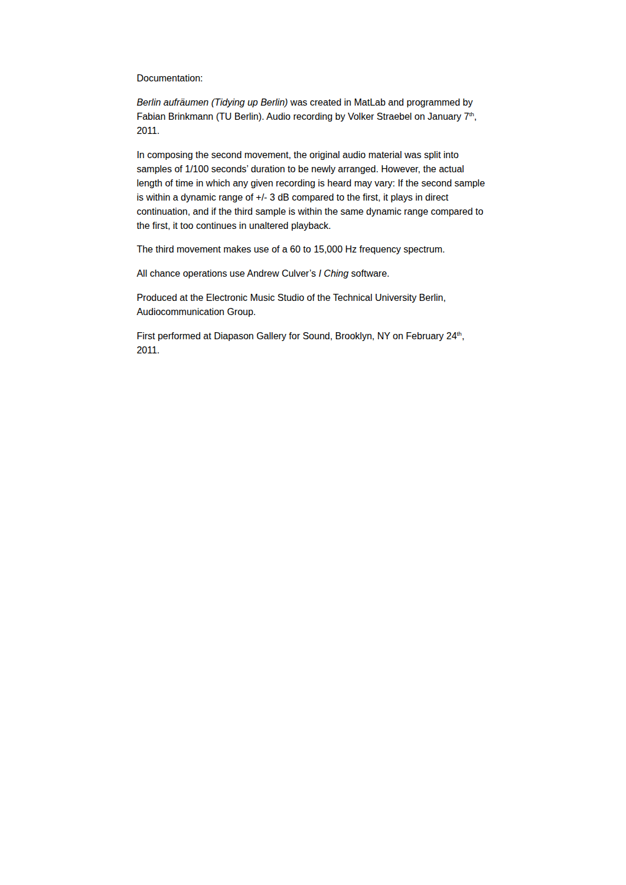Documentation:
Berlin aufräumen (Tidying up Berlin) was created in MatLab and programmed by Fabian Brinkmann (TU Berlin). Audio recording by Volker Straebel on January 7th, 2011.
In composing the second movement, the original audio material was split into samples of 1/100 seconds’ duration to be newly arranged. However, the actual length of time in which any given recording is heard may vary: If the second sample is within a dynamic range of +/- 3 dB compared to the first, it plays in direct continuation, and if the third sample is within the same dynamic range compared to the first, it too continues in unaltered playback.
The third movement makes use of a 60 to 15,000 Hz frequency spectrum.
All chance operations use Andrew Culver’s I Ching software.
Produced at the Electronic Music Studio of the Technical University Berlin, Audiocommunication Group.
First performed at Diapason Gallery for Sound, Brooklyn, NY on February 24th, 2011.